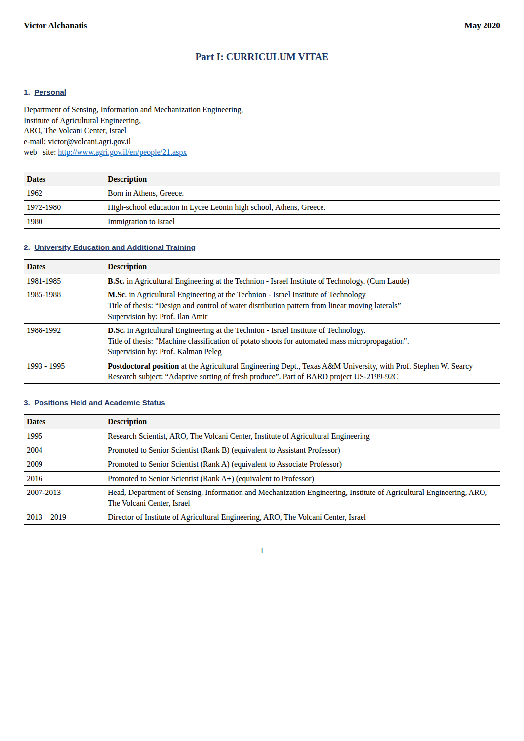Victor Alchanatis May 2020
Part I: CURRICULUM VITAE
1. Personal
Department of Sensing, Information and Mechanization Engineering,
Institute of Agricultural Engineering,
ARO, The Volcani Center, Israel
e-mail: victor@volcani.agri.gov.il
web –site: http://www.agri.gov.il/en/people/21.aspx
| Dates | Description |
| --- | --- |
| 1962 | Born in Athens, Greece. |
| 1972-1980 | High-school education in Lycee Leonin high school, Athens, Greece. |
| 1980 | Immigration to Israel |
2. University Education and Additional Training
| Dates | Description |
| --- | --- |
| 1981-1985 | B.Sc. in Agricultural Engineering at the Technion - Israel Institute of Technology. (Cum Laude) |
| 1985-1988 | M.Sc . in Agricultural Engineering at the Technion - Israel Institute of Technology Title of thesis: “Design and control of water distribution pattern from linear moving laterals” Supervision by: Prof. Ilan Amir |
| 1988-1992 | D.Sc. in Agricultural Engineering at the Technion - Israel Institute of Technology. Title of thesis: "Machine classification of potato shoots for automated mass micropropagation". Supervision by: Prof. Kalman Peleg |
| 1993 - 1995 | Postdoctoral position at the Agricultural Engineering Dept., Texas A&M University, with Prof. Stephen W. Searcy Research subject: “Adaptive sorting of fresh produce”. Part of BARD project US-2199-92C |
3. Positions Held and Academic Status
| Dates | Description |
| --- | --- |
| 1995 | Research Scientist, ARO, The Volcani Center, Institute of Agricultural Engineering |
| 2004 | Promoted to Senior Scientist (Rank B) (equivalent to Assistant Professor) |
| 2009 | Promoted to Senior Scientist (Rank A) (equivalent to Associate Professor) |
| 2016 | Promoted to Senior Scientist (Rank A+) (equivalent to Professor) |
| 2007-2013 | Head, Department of Sensing, Information and Mechanization Engineering, Institute of Agricultural Engineering, ARO, The Volcani Center, Israel |
| 2013 – 2019 | Director of Institute of Agricultural Engineering, ARO, The Volcani Center, Israel |
1